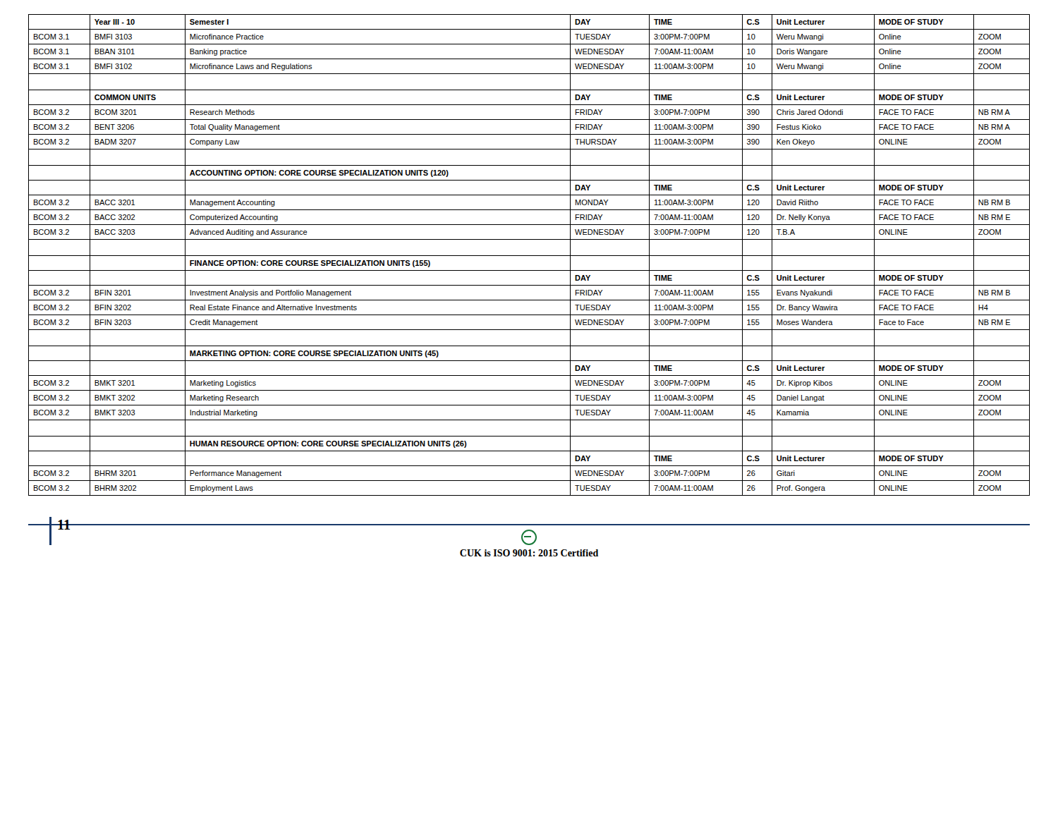| | Year III - 10 | Semester I | DAY | TIME | C.S | Unit Lecturer | MODE OF STUDY | |
| BCOM 3.1 | BMFI 3103 | Microfinance Practice | TUESDAY | 3:00PM-7:00PM | 10 | Weru Mwangi | Online | ZOOM |
| BCOM 3.1 | BBAN 3101 | Banking practice | WEDNESDAY | 7:00AM-11:00AM | 10 | Doris Wangare | Online | ZOOM |
| BCOM 3.1 | BMFI 3102 | Microfinance Laws and Regulations | WEDNESDAY | 11:00AM-3:00PM | 10 | Weru Mwangi | Online | ZOOM |
| | COMMON UNITS | | DAY | TIME | C.S | Unit Lecturer | MODE OF STUDY | |
| BCOM 3.2 | BCOM 3201 | Research Methods | FRIDAY | 3:00PM-7:00PM | 390 | Chris Jared Odondi | FACE TO FACE | NB RM A |
| BCOM 3.2 | BENT 3206 | Total Quality Management | FRIDAY | 11:00AM-3:00PM | 390 | Festus Kioko | FACE TO FACE | NB RM A |
| BCOM 3.2 | BADM 3207 | Company Law | THURSDAY | 11:00AM-3:00PM | 390 | Ken Okeyo | ONLINE | ZOOM |
| | | ACCOUNTING OPTION: CORE COURSE SPECIALIZATION UNITS (120) | | | | | | |
| | | | DAY | TIME | C.S | Unit Lecturer | MODE OF STUDY | |
| BCOM 3.2 | BACC 3201 | Management Accounting | MONDAY | 11:00AM-3:00PM | 120 | David Riitho | FACE TO FACE | NB RM B |
| BCOM 3.2 | BACC 3202 | Computerized Accounting | FRIDAY | 7:00AM-11:00AM | 120 | Dr. Nelly Konya | FACE TO FACE | NB RM E |
| BCOM 3.2 | BACC 3203 | Advanced Auditing and Assurance | WEDNESDAY | 3:00PM-7:00PM | 120 | T.B.A | ONLINE | ZOOM |
| | | FINANCE OPTION: CORE COURSE SPECIALIZATION UNITS (155) | | | | | | |
| | | | DAY | TIME | C.S | Unit Lecturer | MODE OF STUDY | |
| BCOM 3.2 | BFIN 3201 | Investment Analysis and Portfolio Management | FRIDAY | 7:00AM-11:00AM | 155 | Evans Nyakundi | FACE TO FACE | NB RM B |
| BCOM 3.2 | BFIN 3202 | Real Estate Finance and Alternative Investments | TUESDAY | 11:00AM-3:00PM | 155 | Dr. Bancy Wawira | FACE TO FACE | H4 |
| BCOM 3.2 | BFIN 3203 | Credit Management | WEDNESDAY | 3:00PM-7:00PM | 155 | Moses Wandera | Face to Face | NB RM E |
| | | MARKETING OPTION: CORE COURSE SPECIALIZATION UNITS (45) | | | | | | |
| | | | DAY | TIME | C.S | Unit Lecturer | MODE OF STUDY | |
| BCOM 3.2 | BMKT 3201 | Marketing Logistics | WEDNESDAY | 3:00PM-7:00PM | 45 | Dr. Kiprop Kibos | ONLINE | ZOOM |
| BCOM 3.2 | BMKT 3202 | Marketing Research | TUESDAY | 11:00AM-3:00PM | 45 | Daniel Langat | ONLINE | ZOOM |
| BCOM 3.2 | BMKT 3203 | Industrial Marketing | TUESDAY | 7:00AM-11:00AM | 45 | Kamamia | ONLINE | ZOOM |
| | | HUMAN RESOURCE OPTION: CORE COURSE SPECIALIZATION UNITS (26) | | | | | | |
| | | | DAY | TIME | C.S | Unit Lecturer | MODE OF STUDY | |
| BCOM 3.2 | BHRM 3201 | Performance Management | WEDNESDAY | 3:00PM-7:00PM | 26 | Gitari | ONLINE | ZOOM |
| BCOM 3.2 | BHRM 3202 | Employment Laws | TUESDAY | 7:00AM-11:00AM | 26 | Prof. Gongera | ONLINE | ZOOM |
11
CUK is ISO 9001: 2015 Certified